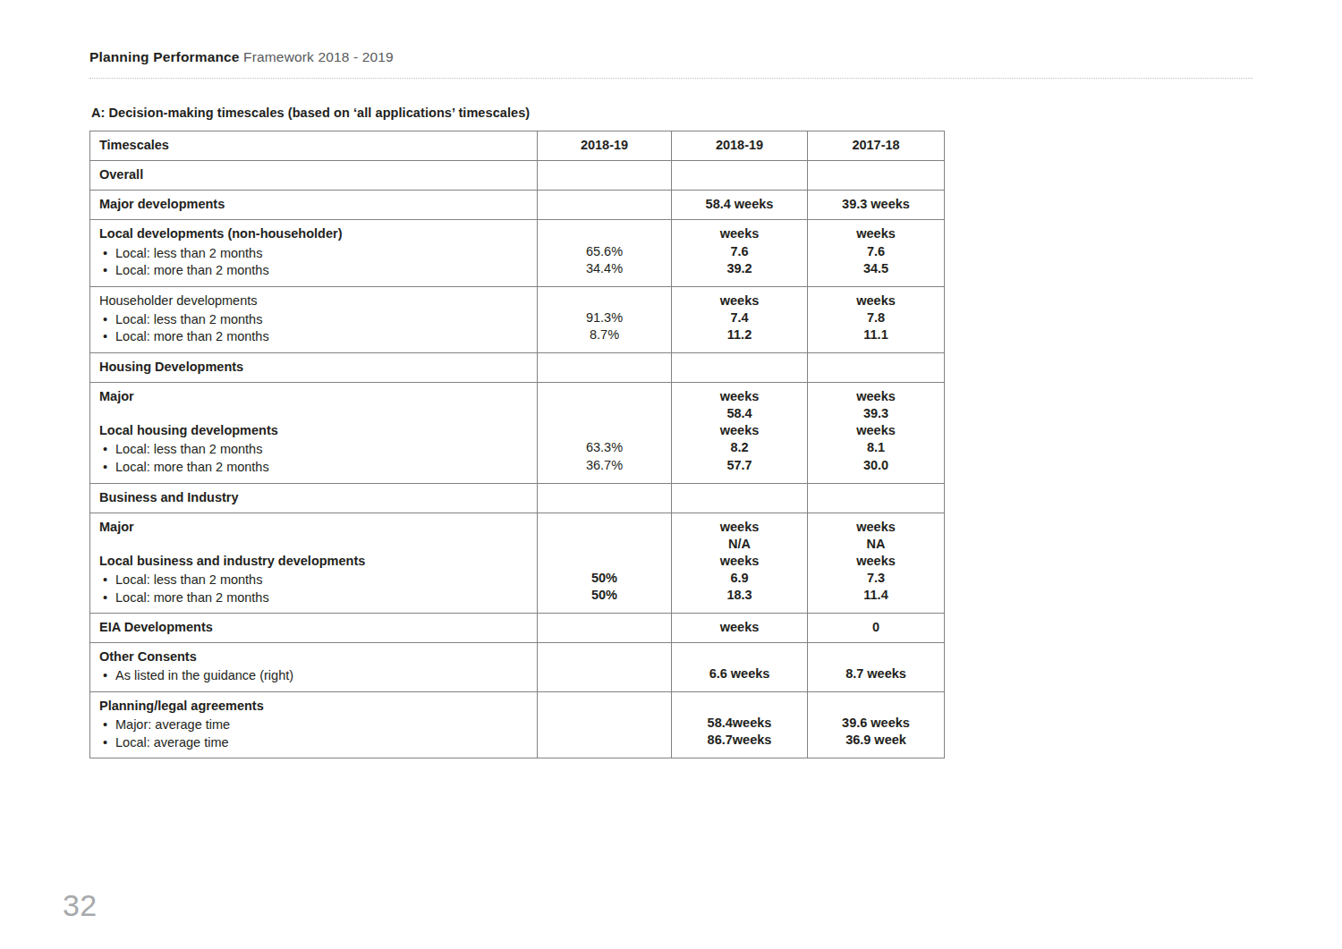Planning Performance Framework 2018 - 2019
A: Decision-making timescales (based on ‘all applications’ timescales)
| Timescales | 2018-19 | 2018-19 | 2017-18 |
| --- | --- | --- | --- |
| Overall | | | |
| Major developments | | 58.4 weeks | 39.3 weeks |
| Local developments (non-householder) Local: less than 2 months Local: more than 2 months | 65.6% 34.4% | weeks 7.6 39.2 | weeks 7.6 34.5 |
| Householder developments Local: less than 2 months Local: more than 2 months | 91.3% 8.7% | weeks 7.4 11.2 | weeks 7.8 11.1 |
| Housing Developments | | | |
| Major Local housing developments Local: less than 2 months Local: more than 2 months | 63.3% 36.7% | weeks 58.4 weeks 8.2 57.7 | weeks 39.3 weeks 8.1 30.0 |
| Business and Industry | | | |
| Major Local business and industry developments Local: less than 2 months Local: more than 2 months | 50% 50% | weeks N/A weeks 6.9 18.3 | weeks NA weeks 7.3 11.4 |
| EIA Developments | | weeks | 0 |
| Other Consents As listed in the guidance (right) | | 6.6 weeks | 8.7 weeks |
| Planning/legal agreements Major: average time Local: average time | | 58.4weeks 86.7weeks | 39.6 weeks 36.9 week |
32